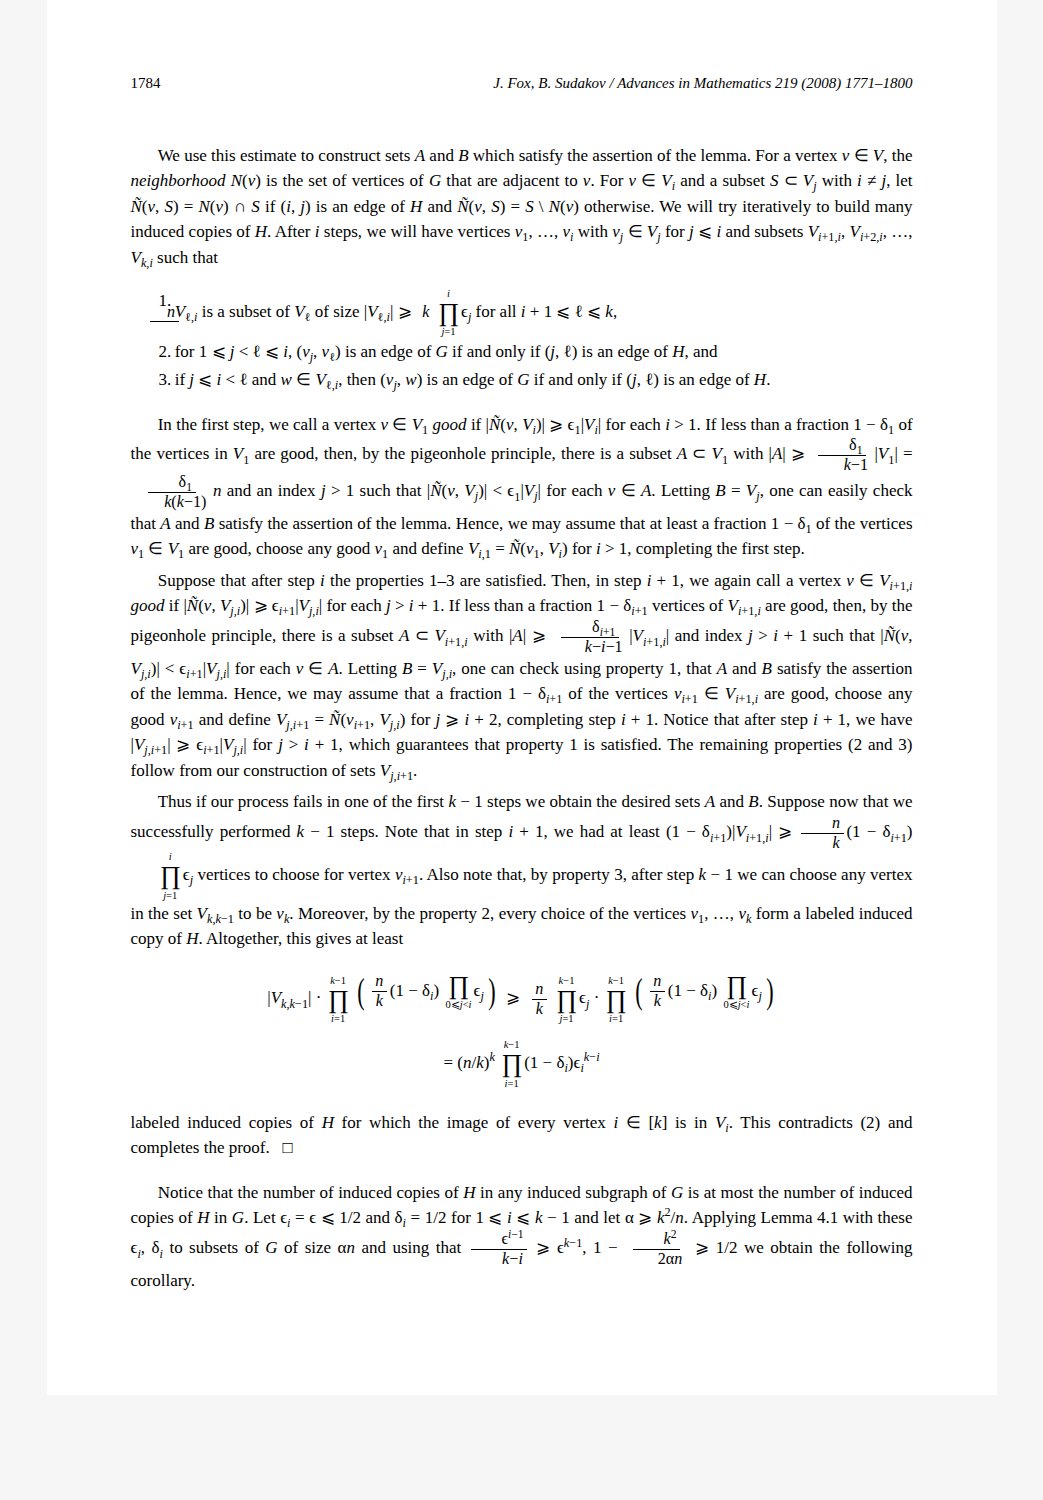1784 J. Fox, B. Sudakov / Advances in Mathematics 219 (2008) 1771–1800
We use this estimate to construct sets A and B which satisfy the assertion of the lemma. For a vertex v ∈ V, the neighborhood N(v) is the set of vertices of G that are adjacent to v. For v ∈ Vi and a subset S ⊂ Vj with i ≠ j, let Ñ(v, S) = N(v) ∩ S if (i, j) is an edge of H and Ñ(v, S) = S \ N(v) otherwise. We will try iteratively to build many induced copies of H. After i steps, we will have vertices v1, …, vi with vj ∈ Vj for j ⩽ i and subsets Vi+1,i, Vi+2,i, …, Vk,i such that
1. Vℓ,i is a subset of Vℓ of size |Vℓ,i| ⩾ nk i∏j=1ϵj for all i + 1 ⩽ ℓ ⩽ k,
2. for 1 ⩽ j < ℓ ⩽ i, (vj, vℓ) is an edge of G if and only if (j, ℓ) is an edge of H, and
3. if j ⩽ i < ℓ and w ∈ Vℓ,i, then (vj, w) is an edge of G if and only if (j, ℓ) is an edge of H.
In the first step, we call a vertex v ∈ V1 good if |Ñ(v, Vi)| ⩾ ϵ1|Vi| for each i > 1. If less than a fraction 1 − δ1 of the vertices in V1 are good, then, by the pigeonhole principle, there is a subset A ⊂ V1 with |A| ⩾ δ1 k−1|V1| = δ1 k(k−1) n and an index j > 1 such that |Ñ(v, Vj)| < ϵ1|Vj| for each v ∈ A. Letting B = Vj, one can easily check that A and B satisfy the assertion of the lemma. Hence, we may assume that at least a fraction 1 − δ1 of the vertices v1 ∈ V1 are good, choose any good v1 and define Vi,1 = Ñ(v1, Vi) for i > 1, completing the first step.
Suppose that after step i the properties 1–3 are satisfied. Then, in step i + 1, we again call a vertex v ∈ Vi+1,i good if |Ñ(v, Vj,i)| ⩾ ϵi+1|Vj,i| for each j > i + 1. If less than a fraction 1 − δi+1 vertices of Vi+1,i are good, then, by the pigeonhole principle, there is a subset A ⊂ Vi+1,i with |A| ⩾ δi+1 k−i−1|Vi+1,i| and index j > i + 1 such that |Ñ(v, Vj,i)| < ϵi+1|Vj,i| for each v ∈ A. Letting B = Vj,i, one can check using property 1, that A and B satisfy the assertion of the lemma. Hence, we may assume that a fraction 1 − δi+1 of the vertices vi+1 ∈ Vi+1,i are good, choose any good vi+1 and define Vj,i+1 = Ñ(vi+1, Vj,i) for j ⩾ i + 2, completing step i + 1. Notice that after step i + 1, we have |Vj,i+1| ⩾ ϵi+1|Vj,i| for j > i + 1, which guarantees that property 1 is satisfied. The remaining properties (2 and 3) follow from our construction of sets Vj,i+1.
Thus if our process fails in one of the first k − 1 steps we obtain the desired sets A and B. Suppose now that we successfully performed k − 1 steps. Note that in step i + 1, we had at least (1 − δi+1)|Vi+1,i| ⩾ nk(1 − δi+1)i∏j=1ϵj vertices to choose for vertex vi+1. Also note that, by property 3, after step k − 1 we can choose any vertex in the set Vk,k−1 to be vk. Moreover, by the property 2, every choice of the vertices v1, …, vk form a labeled induced copy of H. Altogether, this gives at least
|Vk,k−1| · k−1∏i=1 (nk(1 − δi) ∏0⩽j<iϵj) ⩾ nk k−1∏j=1ϵj · k−1∏i=1 (nk(1 − δi) ∏0⩽j<iϵj)
= (n/k)k k−1∏i=1(1 − δi)ϵik−i
labeled induced copies of H for which the image of every vertex i ∈ [k] is in Vi. This contradicts (2) and completes the proof. □
Notice that the number of induced copies of H in any induced subgraph of G is at most the number of induced copies of H in G. Let ϵi = ϵ ⩽ 1/2 and δi = 1/2 for 1 ⩽ i ⩽ k − 1 and let α ⩾ k2/n. Applying Lemma 4.1 with these ϵi, δi to subsets of G of size αn and using that ϵi−1 k−i ⩾ ϵk−1, 1 − k22αn ⩾ 1/2 we obtain the following corollary.